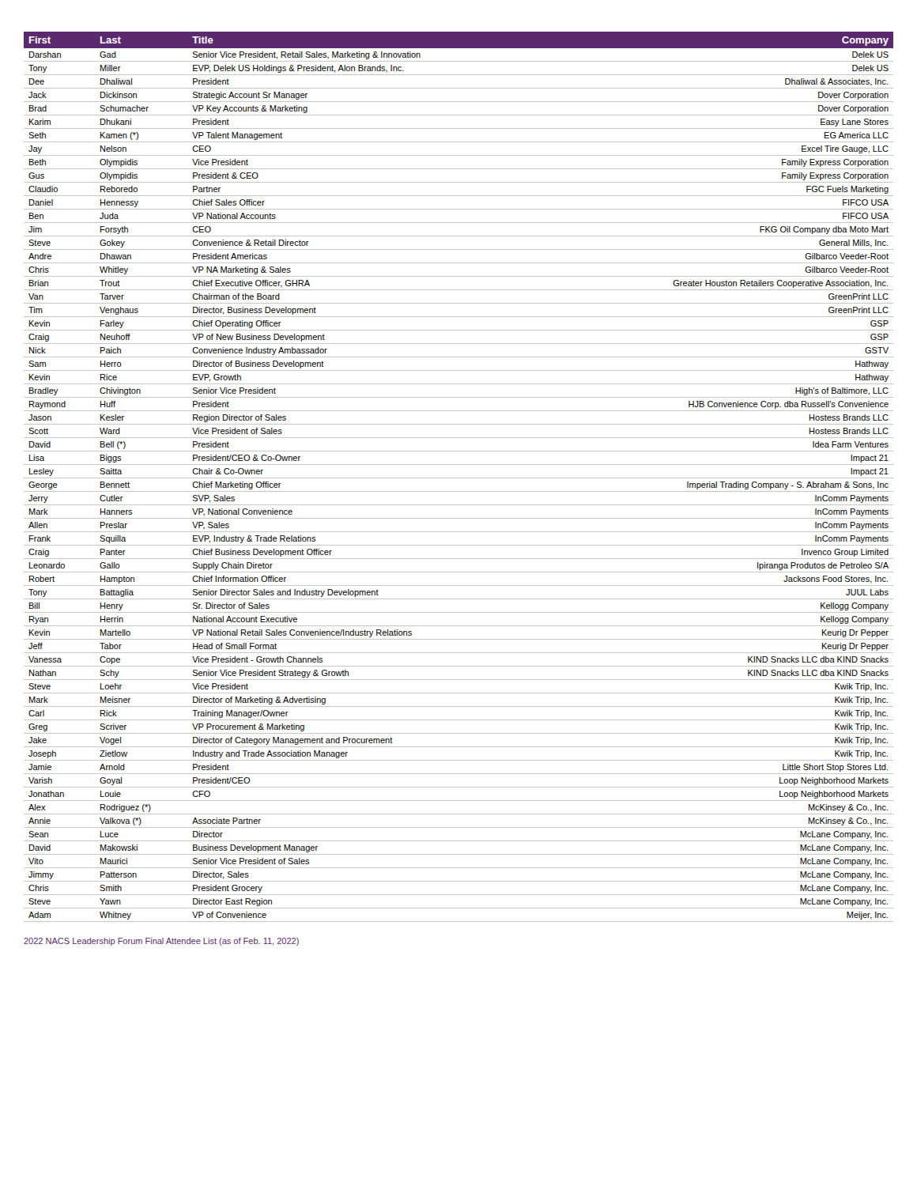| First | Last | Title | Company |
| --- | --- | --- | --- |
| Darshan | Gad | Senior Vice President, Retail Sales, Marketing & Innovation | Delek US |
| Tony | Miller | EVP, Delek US Holdings & President, Alon Brands, Inc. | Delek US |
| Dee | Dhaliwal | President | Dhaliwal & Associates, Inc. |
| Jack | Dickinson | Strategic Account Sr Manager | Dover Corporation |
| Brad | Schumacher | VP Key Accounts & Marketing | Dover Corporation |
| Karim | Dhukani | President | Easy Lane Stores |
| Seth | Kamen (*) | VP Talent Management | EG America LLC |
| Jay | Nelson | CEO | Excel Tire Gauge, LLC |
| Beth | Olympidis | Vice President | Family Express Corporation |
| Gus | Olympidis | President & CEO | Family Express Corporation |
| Claudio | Reboredo | Partner | FGC Fuels Marketing |
| Daniel | Hennessy | Chief Sales Officer | FIFCO USA |
| Ben | Juda | VP National Accounts | FIFCO USA |
| Jim | Forsyth | CEO | FKG Oil Company dba Moto Mart |
| Steve | Gokey | Convenience & Retail Director | General Mills, Inc. |
| Andre | Dhawan | President Americas | Gilbarco Veeder-Root |
| Chris | Whitley | VP NA Marketing & Sales | Gilbarco Veeder-Root |
| Brian | Trout | Chief Executive Officer, GHRA | Greater Houston Retailers Cooperative Association, Inc. |
| Van | Tarver | Chairman of the Board | GreenPrint LLC |
| Tim | Venghaus | Director, Business Development | GreenPrint LLC |
| Kevin | Farley | Chief Operating Officer | GSP |
| Craig | Neuhoff | VP of New Business Development | GSP |
| Nick | Paich | Convenience Industry Ambassador | GSTV |
| Sam | Herro | Director of Business Development | Hathway |
| Kevin | Rice | EVP, Growth | Hathway |
| Bradley | Chivington | Senior Vice President | High's of Baltimore, LLC |
| Raymond | Huff | President | HJB Convenience Corp. dba Russell's Convenience |
| Jason | Kesler | Region Director of Sales | Hostess Brands LLC |
| Scott | Ward | Vice President of Sales | Hostess Brands LLC |
| David | Bell (*) | President | Idea Farm Ventures |
| Lisa | Biggs | President/CEO & Co-Owner | Impact 21 |
| Lesley | Saitta | Chair & Co-Owner | Impact 21 |
| George | Bennett | Chief Marketing Officer | Imperial Trading Company - S. Abraham & Sons, Inc |
| Jerry | Cutler | SVP, Sales | InComm Payments |
| Mark | Hanners | VP, National Convenience | InComm Payments |
| Allen | Preslar | VP, Sales | InComm Payments |
| Frank | Squilla | EVP, Industry & Trade Relations | InComm Payments |
| Craig | Panter | Chief Business Development Officer | Invenco Group Limited |
| Leonardo | Gallo | Supply Chain Diretor | Ipiranga Produtos de Petroleo S/A |
| Robert | Hampton | Chief Information Officer | Jacksons Food Stores, Inc. |
| Tony | Battaglia | Senior Director Sales and Industry Development | JUUL Labs |
| Bill | Henry | Sr. Director of Sales | Kellogg Company |
| Ryan | Herrin | National Account Executive | Kellogg Company |
| Kevin | Martello | VP National Retail Sales Convenience/Industry Relations | Keurig Dr Pepper |
| Jeff | Tabor | Head of Small Format | Keurig Dr Pepper |
| Vanessa | Cope | Vice President - Growth Channels | KIND Snacks LLC dba KIND Snacks |
| Nathan | Schy | Senior Vice President Strategy & Growth | KIND Snacks LLC dba KIND Snacks |
| Steve | Loehr | Vice President | Kwik Trip, Inc. |
| Mark | Meisner | Director of Marketing & Advertising | Kwik Trip, Inc. |
| Carl | Rick | Training Manager/Owner | Kwik Trip, Inc. |
| Greg | Scriver | VP Procurement & Marketing | Kwik Trip, Inc. |
| Jake | Vogel | Director of Category Management and Procurement | Kwik Trip, Inc. |
| Joseph | Zietlow | Industry and Trade Association Manager | Kwik Trip, Inc. |
| Jamie | Arnold | President | Little Short Stop Stores Ltd. |
| Varish | Goyal | President/CEO | Loop Neighborhood Markets |
| Jonathan | Louie | CFO | Loop Neighborhood Markets |
| Alex | Rodriguez (*) | | McKinsey & Co., Inc. |
| Annie | Valkova (*) | Associate Partner | McKinsey & Co., Inc. |
| Sean | Luce | Director | McLane Company, Inc. |
| David | Makowski | Business Development Manager | McLane Company, Inc. |
| Vito | Maurici | Senior Vice President of Sales | McLane Company, Inc. |
| Jimmy | Patterson | Director, Sales | McLane Company, Inc. |
| Chris | Smith | President Grocery | McLane Company, Inc. |
| Steve | Yawn | Director East Region | McLane Company, Inc. |
| Adam | Whitney | VP of Convenience | Meijer, Inc. |
2022 NACS Leadership Forum Final Attendee List (as of Feb. 11, 2022)